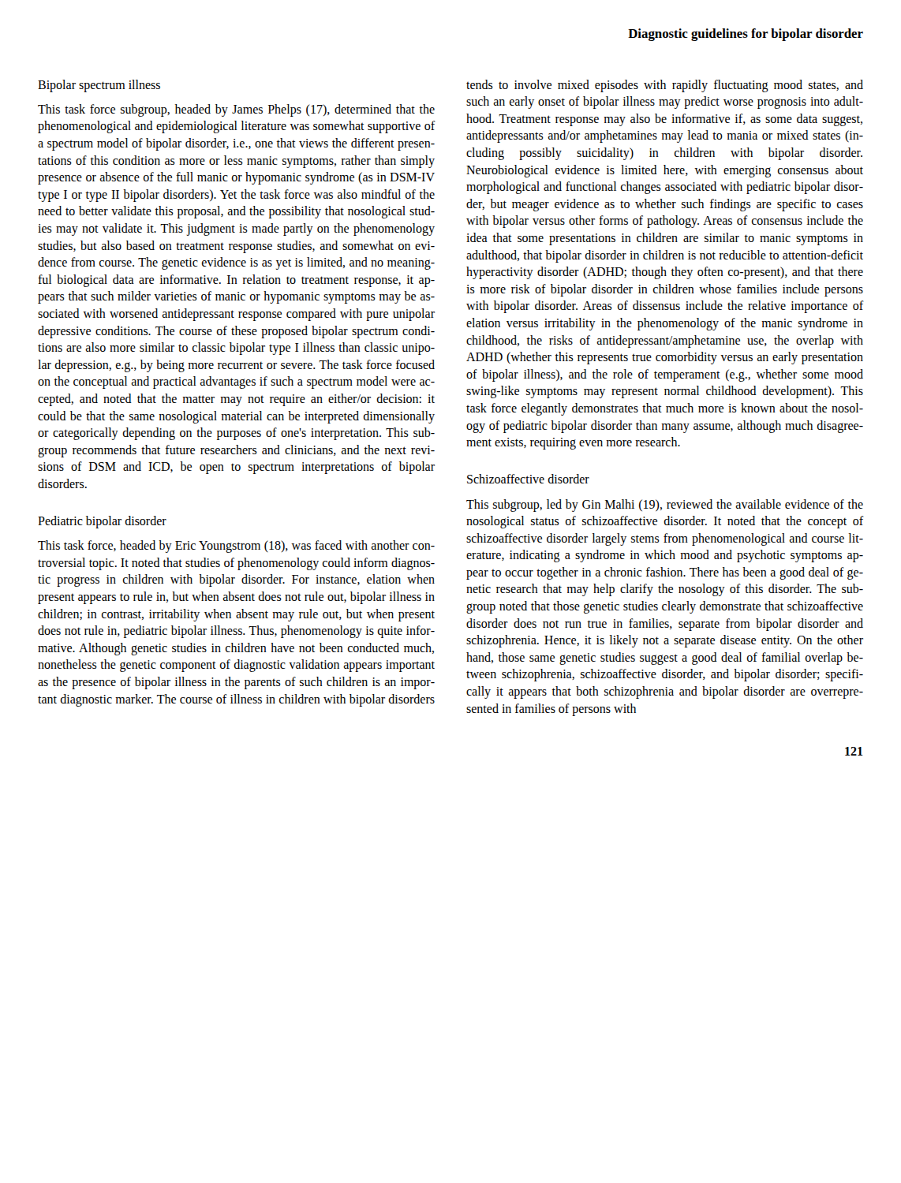Diagnostic guidelines for bipolar disorder
Bipolar spectrum illness
This task force subgroup, headed by James Phelps (17), determined that the phenomenological and epidemiological literature was somewhat supportive of a spectrum model of bipolar disorder, i.e., one that views the different presentations of this condition as more or less manic symptoms, rather than simply presence or absence of the full manic or hypomanic syndrome (as in DSM-IV type I or type II bipolar disorders). Yet the task force was also mindful of the need to better validate this proposal, and the possibility that nosological studies may not validate it. This judgment is made partly on the phenomenology studies, but also based on treatment response studies, and somewhat on evidence from course. The genetic evidence is as yet is limited, and no meaningful biological data are informative. In relation to treatment response, it appears that such milder varieties of manic or hypomanic symptoms may be associated with worsened antidepressant response compared with pure unipolar depressive conditions. The course of these proposed bipolar spectrum conditions are also more similar to classic bipolar type I illness than classic unipolar depression, e.g., by being more recurrent or severe. The task force focused on the conceptual and practical advantages if such a spectrum model were accepted, and noted that the matter may not require an either/or decision: it could be that the same nosological material can be interpreted dimensionally or categorically depending on the purposes of one's interpretation. This subgroup recommends that future researchers and clinicians, and the next revisions of DSM and ICD, be open to spectrum interpretations of bipolar disorders.
Pediatric bipolar disorder
This task force, headed by Eric Youngstrom (18), was faced with another controversial topic. It noted that studies of phenomenology could inform diagnostic progress in children with bipolar disorder. For instance, elation when present appears to rule in, but when absent does not rule out, bipolar illness in children; in contrast, irritability when absent may rule out, but when present does not rule in, pediatric bipolar illness. Thus, phenomenology is quite informative. Although genetic studies in children have not been conducted much, nonetheless the genetic component of diagnostic validation appears important as the presence of bipolar illness in the parents of such children is an important diagnostic marker. The course of illness in children with bipolar disorders tends to involve mixed episodes with rapidly fluctuating mood states, and such an early onset of bipolar illness may predict worse prognosis into adulthood. Treatment response may also be informative if, as some data suggest, antidepressants and/or amphetamines may lead to mania or mixed states (including possibly suicidality) in children with bipolar disorder. Neurobiological evidence is limited here, with emerging consensus about morphological and functional changes associated with pediatric bipolar disorder, but meager evidence as to whether such findings are specific to cases with bipolar versus other forms of pathology. Areas of consensus include the idea that some presentations in children are similar to manic symptoms in adulthood, that bipolar disorder in children is not reducible to attention-deficit hyperactivity disorder (ADHD; though they often co-present), and that there is more risk of bipolar disorder in children whose families include persons with bipolar disorder. Areas of dissensus include the relative importance of elation versus irritability in the phenomenology of the manic syndrome in childhood, the risks of antidepressant/amphetamine use, the overlap with ADHD (whether this represents true comorbidity versus an early presentation of bipolar illness), and the role of temperament (e.g., whether some mood swing-like symptoms may represent normal childhood development). This task force elegantly demonstrates that much more is known about the nosology of pediatric bipolar disorder than many assume, although much disagreement exists, requiring even more research.
Schizoaffective disorder
This subgroup, led by Gin Malhi (19), reviewed the available evidence of the nosological status of schizoaffective disorder. It noted that the concept of schizoaffective disorder largely stems from phenomenological and course literature, indicating a syndrome in which mood and psychotic symptoms appear to occur together in a chronic fashion. There has been a good deal of genetic research that may help clarify the nosology of this disorder. The subgroup noted that those genetic studies clearly demonstrate that schizoaffective disorder does not run true in families, separate from bipolar disorder and schizophrenia. Hence, it is likely not a separate disease entity. On the other hand, those same genetic studies suggest a good deal of familial overlap between schizophrenia, schizoaffective disorder, and bipolar disorder; specifically it appears that both schizophrenia and bipolar disorder are overrepresented in families of persons with
121